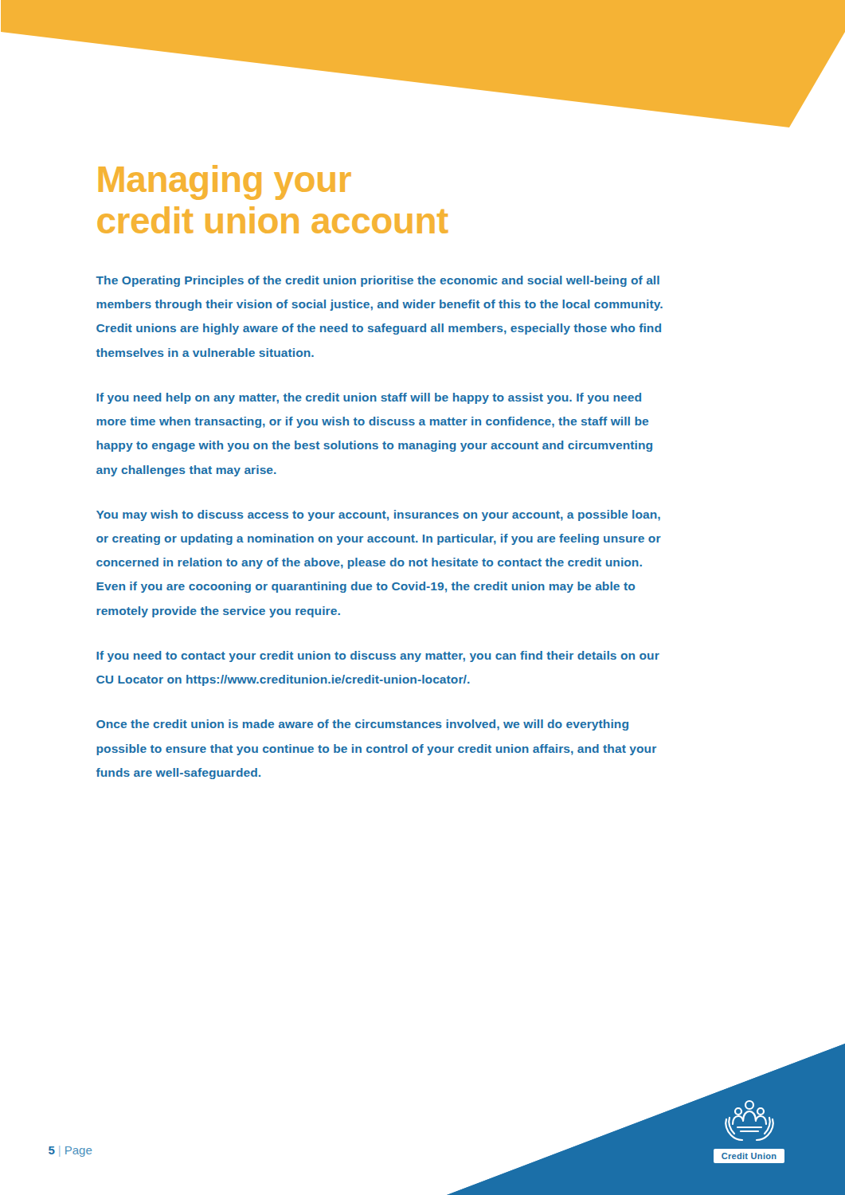Managing your credit union account
The Operating Principles of the credit union prioritise the economic and social well-being of all members through their vision of social justice, and wider benefit of this to the local community. Credit unions are highly aware of the need to safeguard all members, especially those who find themselves in a vulnerable situation.
If you need help on any matter, the credit union staff will be happy to assist you. If you need more time when transacting, or if you wish to discuss a matter in confidence, the staff will be happy to engage with you on the best solutions to managing your account and circumventing any challenges that may arise.
You may wish to discuss access to your account, insurances on your account, a possible loan, or creating or updating a nomination on your account. In particular, if you are feeling unsure or concerned in relation to any of the above, please do not hesitate to contact the credit union. Even if you are cocooning or quarantining due to Covid-19, the credit union may be able to remotely provide the service you require.
If you need to contact your credit union to discuss any matter, you can find their details on our CU Locator on https://www.creditunion.ie/credit-union-locator/.
Once the credit union is made aware of the circumstances involved, we will do everything possible to ensure that you continue to be in control of your credit union affairs, and that your funds are well-safeguarded.
5|Page
Credit Union